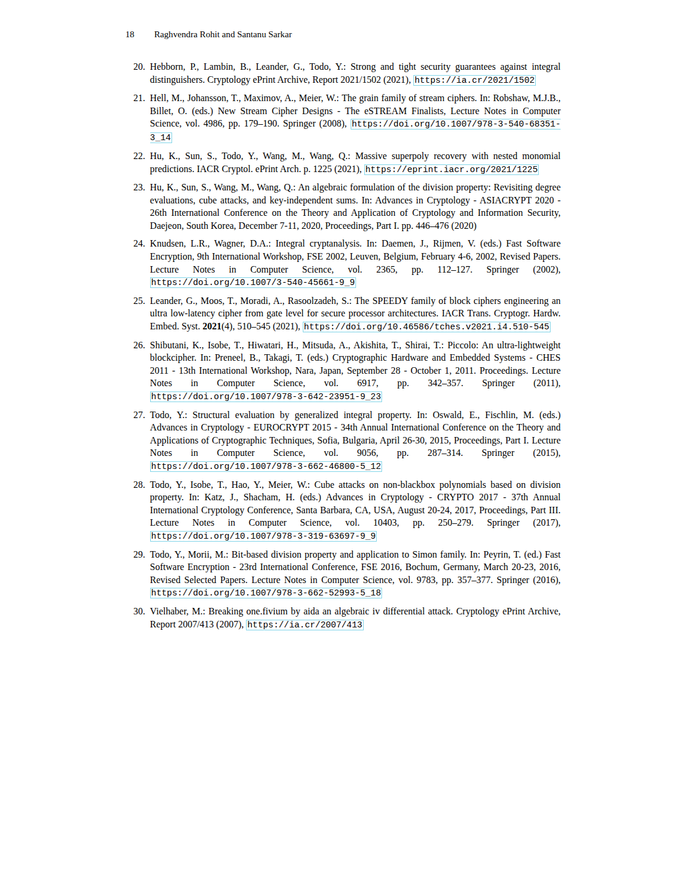18 Raghvendra Rohit and Santanu Sarkar
20. Hebborn, P., Lambin, B., Leander, G., Todo, Y.: Strong and tight security guarantees against integral distinguishers. Cryptology ePrint Archive, Report 2021/1502 (2021), https://ia.cr/2021/1502
21. Hell, M., Johansson, T., Maximov, A., Meier, W.: The grain family of stream ciphers. In: Robshaw, M.J.B., Billet, O. (eds.) New Stream Cipher Designs - The eSTREAM Finalists, Lecture Notes in Computer Science, vol. 4986, pp. 179–190. Springer (2008), https://doi.org/10.1007/978-3-540-68351-3_14
22. Hu, K., Sun, S., Todo, Y., Wang, M., Wang, Q.: Massive superpoly recovery with nested monomial predictions. IACR Cryptol. ePrint Arch. p. 1225 (2021), https://eprint.iacr.org/2021/1225
23. Hu, K., Sun, S., Wang, M., Wang, Q.: An algebraic formulation of the division property: Revisiting degree evaluations, cube attacks, and key-independent sums. In: Advances in Cryptology - ASIACRYPT 2020 - 26th International Conference on the Theory and Application of Cryptology and Information Security, Daejeon, South Korea, December 7-11, 2020, Proceedings, Part I. pp. 446–476 (2020)
24. Knudsen, L.R., Wagner, D.A.: Integral cryptanalysis. In: Daemen, J., Rijmen, V. (eds.) Fast Software Encryption, 9th International Workshop, FSE 2002, Leuven, Belgium, February 4-6, 2002, Revised Papers. Lecture Notes in Computer Science, vol. 2365, pp. 112–127. Springer (2002), https://doi.org/10.1007/3-540-45661-9_9
25. Leander, G., Moos, T., Moradi, A., Rasoolzadeh, S.: The SPEEDY family of block ciphers engineering an ultra low-latency cipher from gate level for secure processor architectures. IACR Trans. Cryptogr. Hardw. Embed. Syst. 2021(4), 510–545 (2021), https://doi.org/10.46586/tches.v2021.i4.510-545
26. Shibutani, K., Isobe, T., Hiwatari, H., Mitsuda, A., Akishita, T., Shirai, T.: Piccolo: An ultra-lightweight blockcipher. In: Preneel, B., Takagi, T. (eds.) Cryptographic Hardware and Embedded Systems - CHES 2011 - 13th International Workshop, Nara, Japan, September 28 - October 1, 2011. Proceedings. Lecture Notes in Computer Science, vol. 6917, pp. 342–357. Springer (2011), https://doi.org/10.1007/978-3-642-23951-9_23
27. Todo, Y.: Structural evaluation by generalized integral property. In: Oswald, E., Fischlin, M. (eds.) Advances in Cryptology - EUROCRYPT 2015 - 34th Annual International Conference on the Theory and Applications of Cryptographic Techniques, Sofia, Bulgaria, April 26-30, 2015, Proceedings, Part I. Lecture Notes in Computer Science, vol. 9056, pp. 287–314. Springer (2015), https://doi.org/10.1007/978-3-662-46800-5_12
28. Todo, Y., Isobe, T., Hao, Y., Meier, W.: Cube attacks on non-blackbox polynomials based on division property. In: Katz, J., Shacham, H. (eds.) Advances in Cryptology - CRYPTO 2017 - 37th Annual International Cryptology Conference, Santa Barbara, CA, USA, August 20-24, 2017, Proceedings, Part III. Lecture Notes in Computer Science, vol. 10403, pp. 250–279. Springer (2017), https://doi.org/10.1007/978-3-319-63697-9_9
29. Todo, Y., Morii, M.: Bit-based division property and application to Simon family. In: Peyrin, T. (ed.) Fast Software Encryption - 23rd International Conference, FSE 2016, Bochum, Germany, March 20-23, 2016, Revised Selected Papers. Lecture Notes in Computer Science, vol. 9783, pp. 357–377. Springer (2016), https://doi.org/10.1007/978-3-662-52993-5_18
30. Vielhaber, M.: Breaking one.fivium by aida an algebraic iv differential attack. Cryptology ePrint Archive, Report 2007/413 (2007), https://ia.cr/2007/413